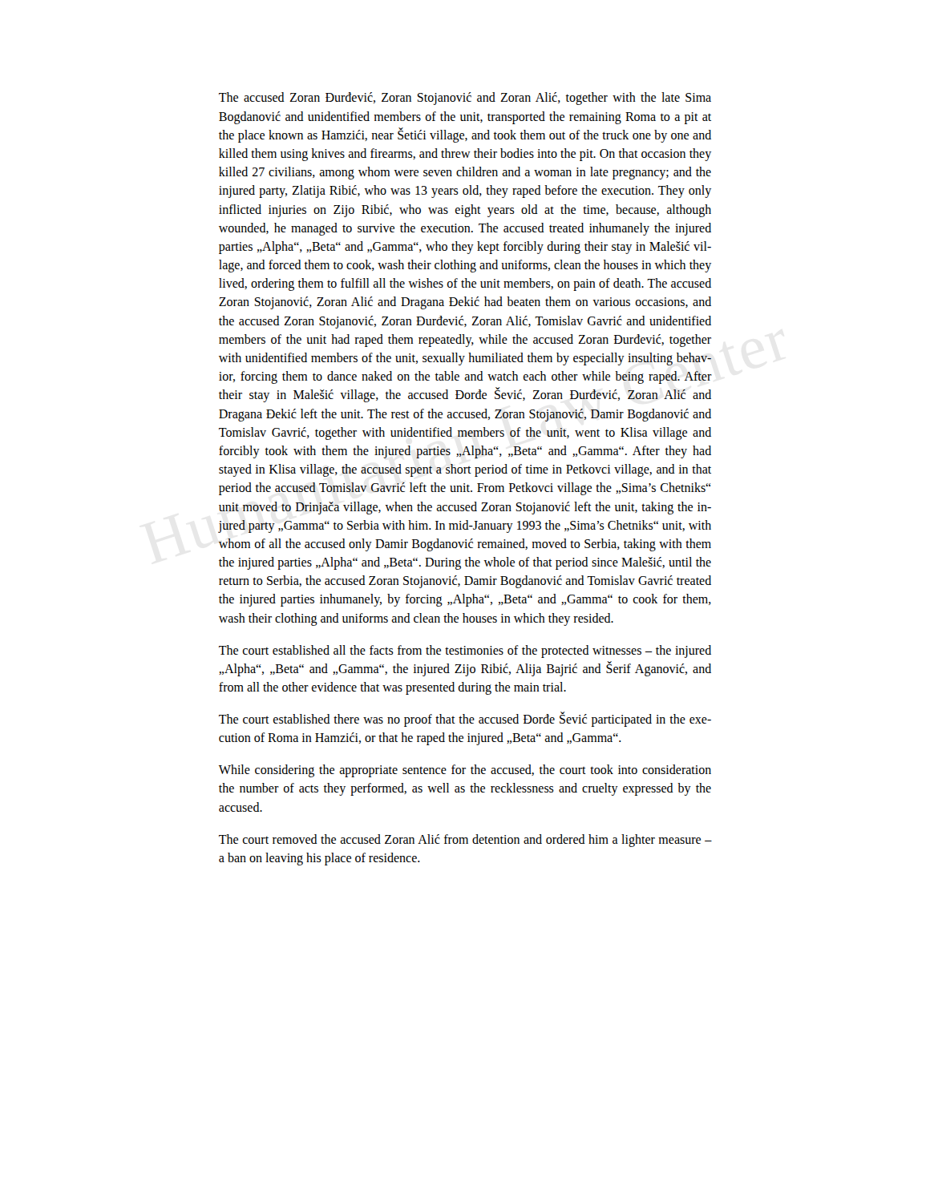Humanitarian Law Center
The accused Zoran Đurđević, Zoran Stojanović and Zoran Alić, together with the late Sima Bogdanović and unidentified members of the unit, transported the remaining Roma to a pit at the place known as Hamzići, near Šetići village, and took them out of the truck one by one and killed them using knives and firearms, and threw their bodies into the pit. On that occasion they killed 27 civilians, among whom were seven children and a woman in late pregnancy; and the injured party, Zlatija Ribić, who was 13 years old, they raped before the execution. They only inflicted injuries on Zijo Ribić, who was eight years old at the time, because, although wounded, he managed to survive the execution. The accused treated inhumanely the injured parties „Alpha“, „Beta“ and „Gamma“, who they kept forcibly during their stay in Malešić village, and forced them to cook, wash their clothing and uniforms, clean the houses in which they lived, ordering them to fulfill all the wishes of the unit members, on pain of death. The accused Zoran Stojanović, Zoran Alić and Dragana Đekić had beaten them on various occasions, and the accused Zoran Stojanović, Zoran Đurđević, Zoran Alić, Tomislav Gavrić and unidentified members of the unit had raped them repeatedly, while the accused Zoran Đurđević, together with unidentified members of the unit, sexually humiliated them by especially insulting behavior, forcing them to dance naked on the table and watch each other while being raped. After their stay in Malešić village, the accused Đorđe Šević, Zoran Đurđević, Zoran Alić and Dragana Đekić left the unit. The rest of the accused, Zoran Stojanović, Damir Bogdanović and Tomislav Gavrić, together with unidentified members of the unit, went to Klisa village and forcibly took with them the injured parties „Alpha“, „Beta“ and „Gamma“. After they had stayed in Klisa village, the accused spent a short period of time in Petkovci village, and in that period the accused Tomislav Gavrić left the unit. From Petkovci village the „Sima’s Chetniks“ unit moved to Drinjača village, when the accused Zoran Stojanović left the unit, taking the injured party „Gamma“ to Serbia with him. In mid-January 1993 the „Sima’s Chetniks“ unit, with whom of all the accused only Damir Bogdanović remained, moved to Serbia, taking with them the injured parties „Alpha“ and „Beta“. During the whole of that period since Malešić, until the return to Serbia, the accused Zoran Stojanović, Damir Bogdanović and Tomislav Gavrić treated the injured parties inhumanely, by forcing „Alpha“, „Beta“ and „Gamma“ to cook for them, wash their clothing and uniforms and clean the houses in which they resided.
The court established all the facts from the testimonies of the protected witnesses – the injured „Alpha“, „Beta“ and „Gamma“, the injured Zijo Ribić, Alija Bajrić and Šerif Aganović, and from all the other evidence that was presented during the main trial.
The court established there was no proof that the accused Đorđe Šević participated in the execution of Roma in Hamzići, or that he raped the injured „Beta“ and „Gamma“.
While considering the appropriate sentence for the accused, the court took into consideration the number of acts they performed, as well as the recklessness and cruelty expressed by the accused.
The court removed the accused Zoran Alić from detention and ordered him a lighter measure – a ban on leaving his place of residence.